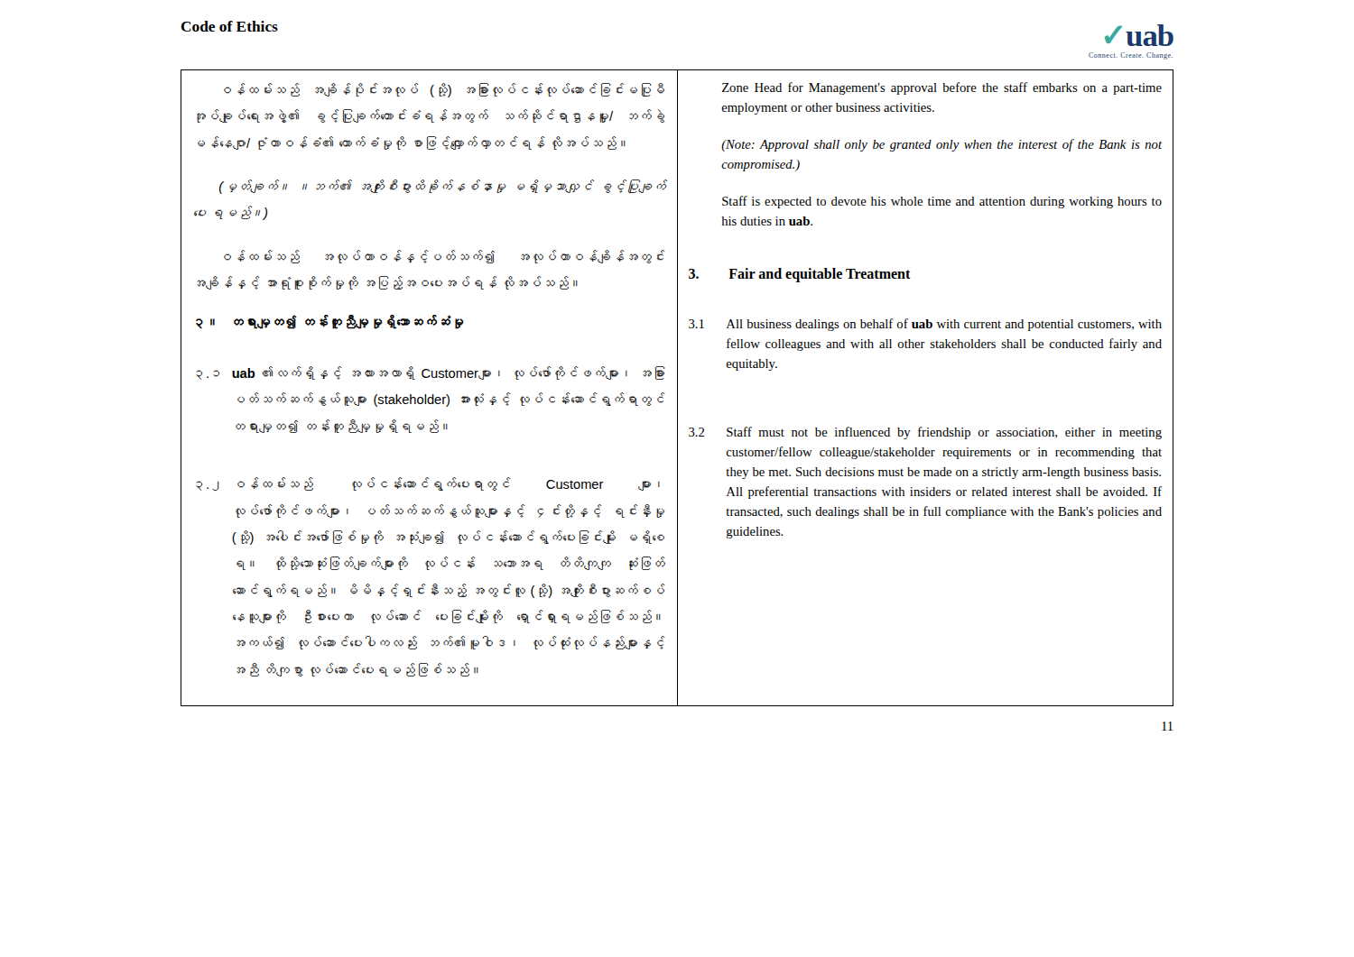Code of Ethics
✓uab
Connect. Create. Change.
| ဝန်ထမ်းသည် အချိန်ပိုင်းအလုပ် (သို့) အခြားလုပ်ငန်းလုပ်ဆောင်ခြင်းမပြုမီ အုပ်ချုပ်ရေးအဖွဲ့၏ ခွင့်ပြုချက်တောင်းခံရန်အတွက် သက်ဆိုင်ရာဌာနမှူး/ ဘက်ခွဲမန်နေဂျာ/ ဇုံတာဝန်ခံ၏ ထောက်ခံမှုကို စာဖြင့်လျှောက်လှာတင်ရန် လိုအပ်သည်။ (မှတ်ချက်။ ။ဘက်၏ အကျိုးစီးပွားထိခိုက်နစ်နာမှု မရှိမှသာလျှင် ခွင့်ပြုချက်ပေး ရမည်။) ဝန်ထမ်းသည် အလုပ်တာဝန်နှင့်ပတ်သက်၍ အလုပ်တာဝန်ချိန်အတွင်း အချိန်နှင့် အာရုံစူးစိုက်မှုကို အပြည့်အဝပေးအပ်ရန် လိုအပ်သည်။ ၃။ တရားမျှတ၍ တန်းတူညီမျှမှုရှိသောဆက်ဆံမှု ၃.၁ uab ၏လက်ရှိနှင့် အလားအလာရှိ Customerများ၊ လုပ်ဖော်ကိုင်ဖက်များ၊ အခြား ပတ်သက်ဆက်နွယ်သူများ (stakeholder) အားလုံးနှင့် လုပ်ငန်းဆောင်ရွက်ရာတွင် တရားမျှတ၍ တန်းတူညီမျှမှုရှိရမည်။ ၃.၂ ဝန်ထမ်းသည် လုပ်ငန်းဆောင်ရွက်ပေးရာတွင် Customer များ၊ လုပ်ဖော်ကိုင်ဖက်များ၊ ပတ်သက်ဆက်နွယ်သူများနှင့် ၄င်းတို့နှင့် ရင်းနှီးမှု (သို့) အပေါင်းအဖော်ဖြစ်မှုကို အသုံးချ၍ လုပ်ငန်းဆောင်ရွက်ပေးခြင်းမျိုး မရှိစေရ။ ထိုသို့သောဆုံးဖြတ်ချက်များကို လုပ်ငန်း သဘောအရ တိတိကျကျ ဆုံးဖြတ်ဆောင်ရွက်ရမည်။ မိမိနှင့်ရှင်းနီးသည့် အတွင်းလူ (သို့) အကျိုးစီးပွားဆက်စပ်နေသူများကို ဦးစားပေးကာ လုပ်ဆောင် ပေးခြင်းမျိုးကို ရှောင်ရှားရမည်ဖြစ်သည်။ အကယ်၍ လုပ်ဆောင်ပေးပါကလည်း ဘက်၏မူဝါဒ၊ လုပ်ထုံးလုပ်နည်းများနှင့်အညီ တိကျစွာ လုပ်ဆောင်ပေးရမည်ဖြစ်သည်။ | Zone Head for Management's approval before the staff embarks on a part-time employment or other business activities. (Note: Approval shall only be granted only when the interest of the Bank is not compromised.) Staff is expected to devote his whole time and attention during working hours to his duties in uab . 3. Fair and equitable Treatment 3.1 All business dealings on behalf of uab with current and potential customers, with fellow colleagues and with all other stakeholders shall be conducted fairly and equitably. 3.2 Staff must not be influenced by friendship or association, either in meeting customer/fellow colleague/stakeholder requirements or in recommending that they be met. Such decisions must be made on a strictly arm-length business basis. All preferential transactions with insiders or related interest shall be avoided. If transacted, such dealings shall be in full compliance with the Bank's policies and guidelines. |
11